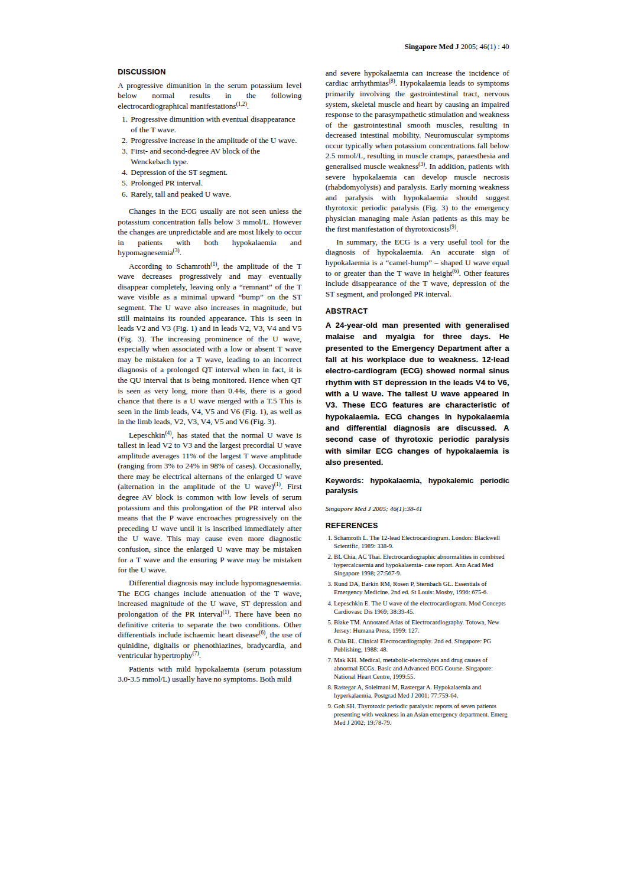Singapore Med J 2005; 46(1) : 40
DISCUSSION
A progressive dimunition in the serum potassium level below normal results in the following electrocardiographical manifestations(1,2).
Progressive dimunition with eventual disappearance of the T wave.
Progressive increase in the amplitude of the U wave.
First- and second-degree AV block of the Wenckebach type.
Depression of the ST segment.
Prolonged PR interval.
Rarely, tall and peaked U wave.
Changes in the ECG usually are not seen unless the potassium concentration falls below 3 mmol/L. However the changes are unpredictable and are most likely to occur in patients with both hypokalaemia and hypomagnesemia(3).
According to Schamroth(1), the amplitude of the T wave decreases progressively and may eventually disappear completely, leaving only a “remnant” of the T wave visible as a minimal upward “bump” on the ST segment. The U wave also increases in magnitude, but still maintains its rounded appearance. This is seen in leads V2 and V3 (Fig. 1) and in leads V2, V3, V4 and V5 (Fig. 3). The increasing prominence of the U wave, especially when associated with a low or absent T wave may be mistaken for a T wave, leading to an incorrect diagnosis of a prolonged QT interval when in fact, it is the QU interval that is being monitored. Hence when QT is seen as very long, more than 0.44s, there is a good chance that there is a U wave merged with a T.5 This is seen in the limb leads, V4, V5 and V6 (Fig. 1), as well as in the limb leads, V2, V3, V4, V5 and V6 (Fig. 3).
Lepeschkin(4), has stated that the normal U wave is tallest in lead V2 to V3 and the largest precordial U wave amplitude averages 11% of the largest T wave amplitude (ranging from 3% to 24% in 98% of cases). Occasionally, there may be electrical alternans of the enlarged U wave (alternation in the amplitude of the U wave)(1). First degree AV block is common with low levels of serum potassium and this prolongation of the PR interval also means that the P wave encroaches progressively on the preceding U wave until it is inscribed immediately after the U wave. This may cause even more diagnostic confusion, since the enlarged U wave may be mistaken for a T wave and the ensuring P wave may be mistaken for the U wave.
Differential diagnosis may include hypomagnesaemia. The ECG changes include attenuation of the T wave, increased magnitude of the U wave, ST depression and prolongation of the PR interval(1). There have been no definitive criteria to separate the two conditions. Other differentials include ischaemic heart disease(6), the use of quinidine, digitalis or phenothiazines, bradycardia, and ventricular hypertrophy(7).
Patients with mild hypokalaemia (serum potassium 3.0-3.5 mmol/L) usually have no symptoms. Both mild
and severe hypokalaemia can increase the incidence of cardiac arrhythmias(8). Hypokalaemia leads to symptoms primarily involving the gastrointestinal tract, nervous system, skeletal muscle and heart by causing an impaired response to the parasympathetic stimulation and weakness of the gastrointestinal smooth muscles, resulting in decreased intestinal mobility. Neuromuscular symptoms occur typically when potassium concentrations fall below 2.5 mmol/L, resulting in muscle cramps, paraesthesia and generalised muscle weakness(3). In addition, patients with severe hypokalaemia can develop muscle necrosis (rhabdomyolysis) and paralysis. Early morning weakness and paralysis with hypokalaemia should suggest thyrotoxic periodic paralysis (Fig. 3) to the emergency physician managing male Asian patients as this may be the first manifestation of thyrotoxicosis(9).
In summary, the ECG is a very useful tool for the diagnosis of hypokalaemia. An accurate sign of hypokalaemia is a “camel-hump” – shaped U wave equal to or greater than the T wave in height(6). Other features include disappearance of the T wave, depression of the ST segment, and prolonged PR interval.
ABSTRACT
A 24-year-old man presented with generalised malaise and myalgia for three days. He presented to the Emergency Department after a fall at his workplace due to weakness. 12-lead electro-cardiogram (ECG) showed normal sinus rhythm with ST depression in the leads V4 to V6, with a U wave. The tallest U wave appeared in V3. These ECG features are characteristic of hypokalaemia. ECG changes in hypokalaemia and differential diagnosis are discussed. A second case of thyrotoxic periodic paralysis with similar ECG changes of hypokalaemia is also presented.
Keywords: hypokalaemia, hypokalemic periodic paralysis
Singapore Med J 2005; 46(1):38-41
REFERENCES
Schamroth L. The 12-lead Electrocardiogram. London: Blackwell Scientific, 1989: 338-9.
BL Chia, AC Thai. Electrocardiographic abnormalities in combined hypercalcaemia and hypokalaemia- case report. Ann Acad Med Singapore 1998; 27:567-9.
Rund DA, Barkin RM, Rosen P, Sternbach GL. Essentials of Emergency Medicine. 2nd ed. St Louis: Mosby, 1996: 675-6.
Lepeschkin E. The U wave of the electrocardiogram. Mod Concepts Cardiovasc Dis 1969; 38:39-45.
Blake TM. Annotated Atlas of Electrocardiography. Totowa, New Jersey: Humana Press, 1999: 127.
Chia BL. Clinical Electrocardiography. 2nd ed. Singapore: PG Publishing, 1988: 48.
Mak KH. Medical, metabolic-electrolytes and drug causes of abnormal ECGs. Basic and Advanced ECG Course. Singapore: National Heart Centre, 1999:55.
Rastegar A, Soleimani M, Rastergar A. Hypokalaemia and hyperkalaemia. Postgrad Med J 2001; 77:759-64.
Goh SH. Thyrotoxic periodic paralysis: reports of seven patients presenting with weakness in an Asian emergency department. Emerg Med J 2002; 19:78-79.